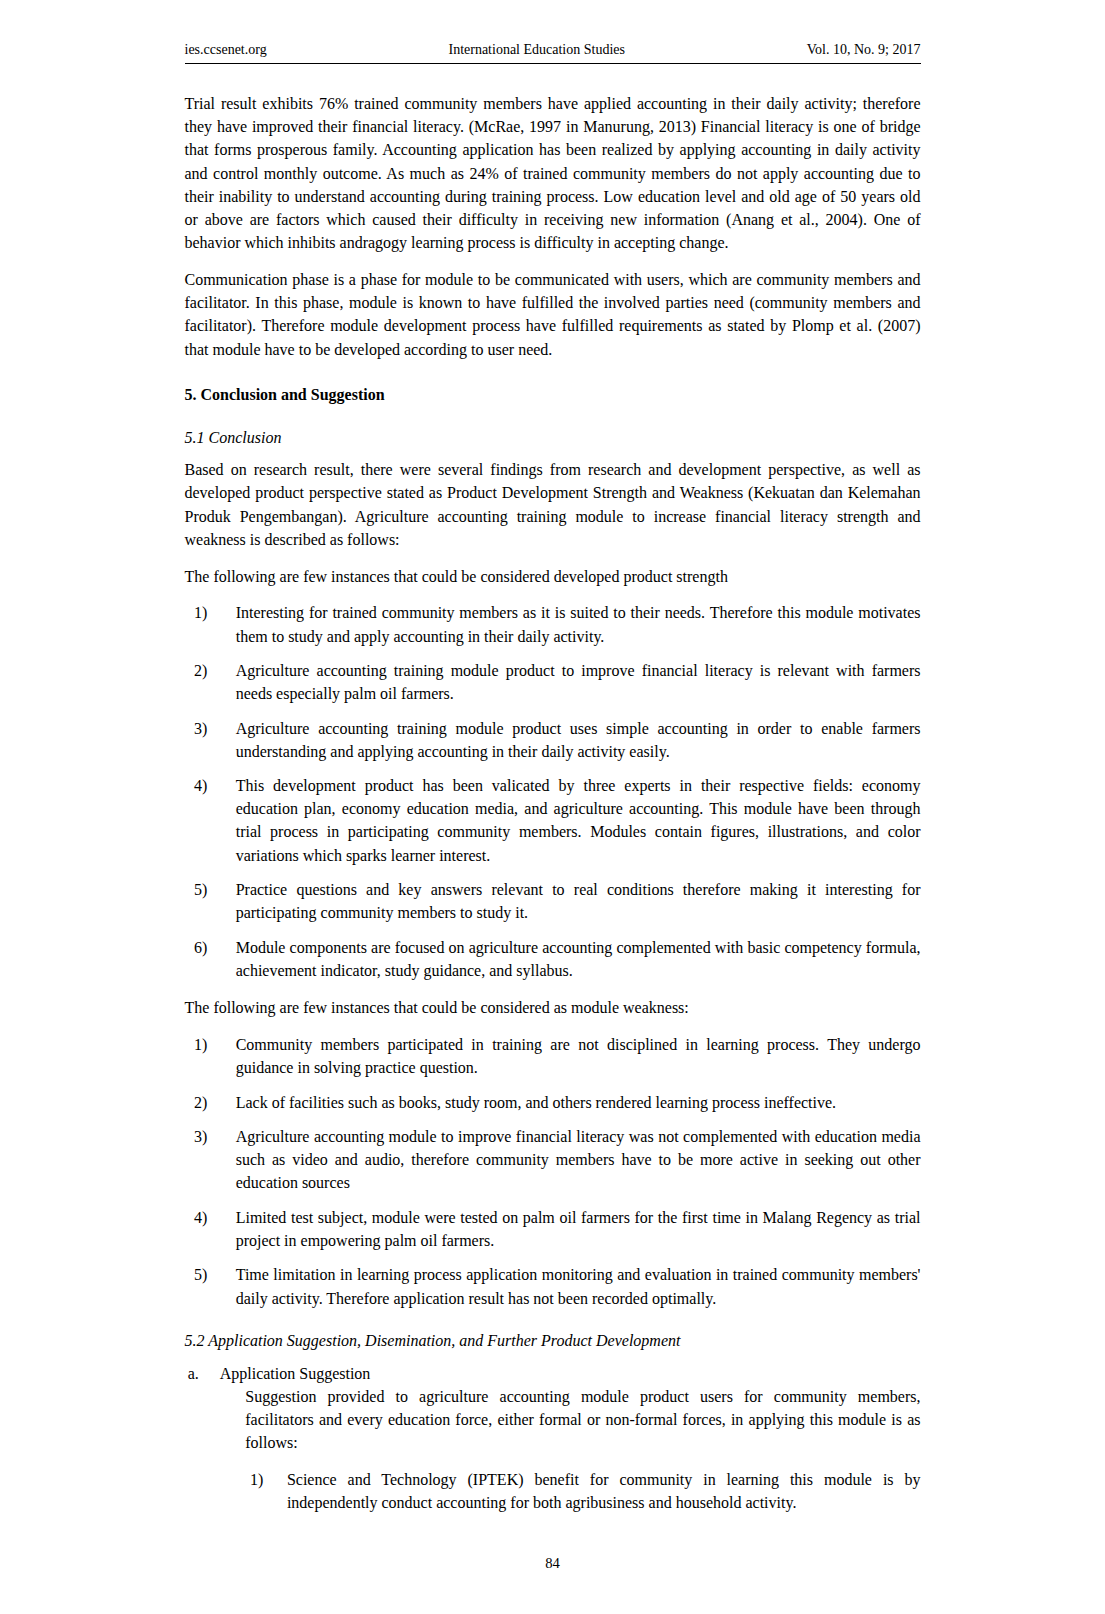ies.ccsenet.org International Education Studies Vol. 10, No. 9; 2017
Trial result exhibits 76% trained community members have applied accounting in their daily activity; therefore they have improved their financial literacy. (McRae, 1997 in Manurung, 2013) Financial literacy is one of bridge that forms prosperous family. Accounting application has been realized by applying accounting in daily activity and control monthly outcome. As much as 24% of trained community members do not apply accounting due to their inability to understand accounting during training process. Low education level and old age of 50 years old or above are factors which caused their difficulty in receiving new information (Anang et al., 2004). One of behavior which inhibits andragogy learning process is difficulty in accepting change.
Communication phase is a phase for module to be communicated with users, which are community members and facilitator. In this phase, module is known to have fulfilled the involved parties need (community members and facilitator). Therefore module development process have fulfilled requirements as stated by Plomp et al. (2007) that module have to be developed according to user need.
5. Conclusion and Suggestion
5.1 Conclusion
Based on research result, there were several findings from research and development perspective, as well as developed product perspective stated as Product Development Strength and Weakness (Kekuatan dan Kelemahan Produk Pengembangan). Agriculture accounting training module to increase financial literacy strength and weakness is described as follows:
The following are few instances that could be considered developed product strength
Interesting for trained community members as it is suited to their needs. Therefore this module motivates them to study and apply accounting in their daily activity.
Agriculture accounting training module product to improve financial literacy is relevant with farmers needs especially palm oil farmers.
Agriculture accounting training module product uses simple accounting in order to enable farmers understanding and applying accounting in their daily activity easily.
This development product has been valicated by three experts in their respective fields: economy education plan, economy education media, and agriculture accounting. This module have been through trial process in participating community members. Modules contain figures, illustrations, and color variations which sparks learner interest.
Practice questions and key answers relevant to real conditions therefore making it interesting for participating community members to study it.
Module components are focused on agriculture accounting complemented with basic competency formula, achievement indicator, study guidance, and syllabus.
The following are few instances that could be considered as module weakness:
Community members participated in training are not disciplined in learning process. They undergo guidance in solving practice question.
Lack of facilities such as books, study room, and others rendered learning process ineffective.
Agriculture accounting module to improve financial literacy was not complemented with education media such as video and audio, therefore community members have to be more active in seeking out other education sources
Limited test subject, module were tested on palm oil farmers for the first time in Malang Regency as trial project in empowering palm oil farmers.
Time limitation in learning process application monitoring and evaluation in trained community members' daily activity. Therefore application result has not been recorded optimally.
5.2 Application Suggestion, Disemination, and Further Product Development
Application Suggestion
Suggestion provided to agriculture accounting module product users for community members, facilitators and every education force, either formal or non-formal forces, in applying this module is as follows:
Science and Technology (IPTEK) benefit for community in learning this module is by independently conduct accounting for both agribusiness and household activity.
84